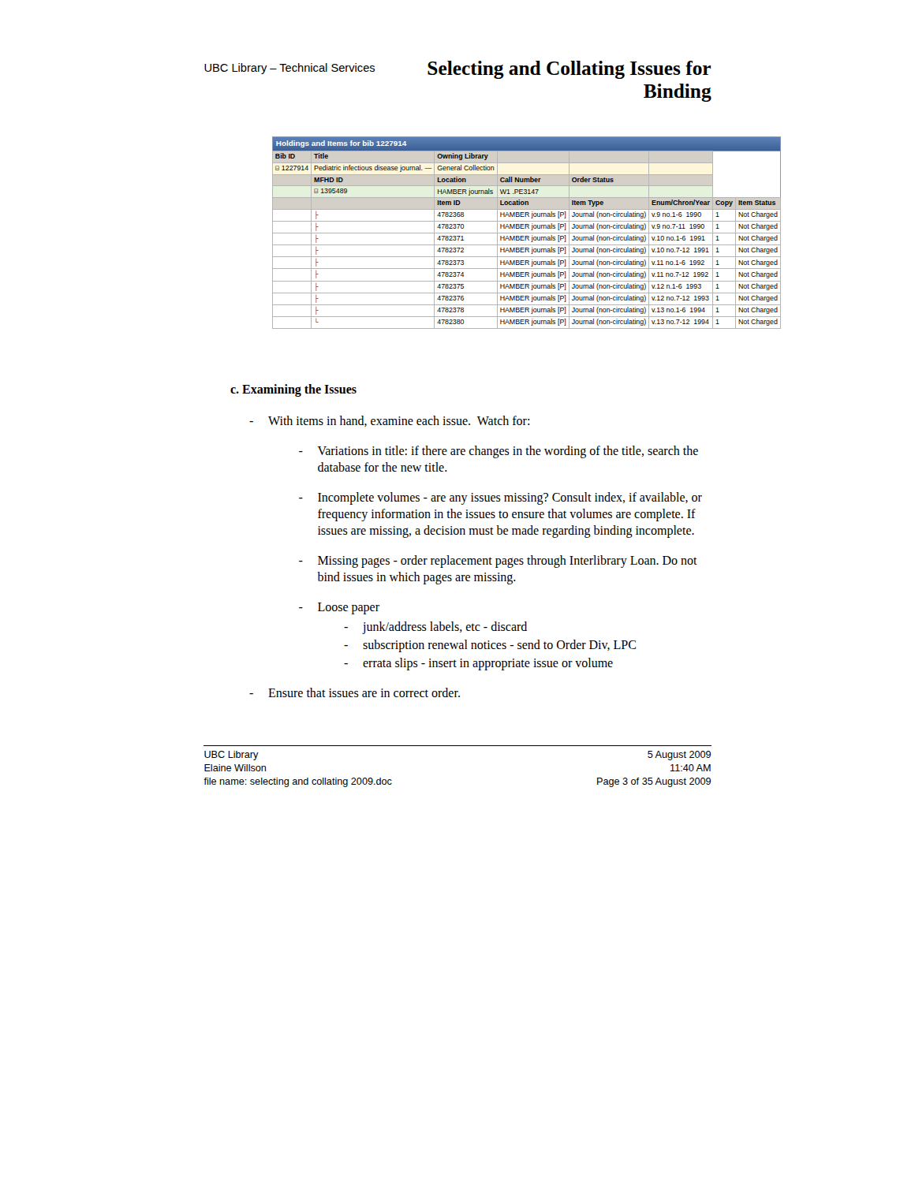UBC Library – Technical Services
Selecting and Collating Issues for Binding
Holdings and Items for bib 1227914
| Bib ID | Title | Owning Library | | | |
| --- | --- | --- | --- | --- | --- |
| ⊟ 1227914 | Pediatric infectious disease journal. — | General Collection | | | |
| | MFHD ID | Location | Call Number | Order Status | |
| | ⊟ 1395489 | HAMBER journals | W1 .PE3147 | | |
| | | Item ID | Location | Item Type | Enum/Chron/Year | Copy | Item Status |
| | ├ | 4782368 | HAMBER journals [P] | Journal (non-circulating) | v.9 no.1-6 1990 | 1 | Not Charged |
| | ├ | 4782370 | HAMBER journals [P] | Journal (non-circulating) | v.9 no.7-11 1990 | 1 | Not Charged |
| | ├ | 4782371 | HAMBER journals [P] | Journal (non-circulating) | v.10 no.1-6 1991 | 1 | Not Charged |
| | ├ | 4782372 | HAMBER journals [P] | Journal (non-circulating) | v.10 no.7-12 1991 | 1 | Not Charged |
| | ├ | 4782373 | HAMBER journals [P] | Journal (non-circulating) | v.11 no.1-6 1992 | 1 | Not Charged |
| | ├ | 4782374 | HAMBER journals [P] | Journal (non-circulating) | v.11 no.7-12 1992 | 1 | Not Charged |
| | ├ | 4782375 | HAMBER journals [P] | Journal (non-circulating) | v.12 n.1-6 1993 | 1 | Not Charged |
| | ├ | 4782376 | HAMBER journals [P] | Journal (non-circulating) | v.12 no.7-12 1993 | 1 | Not Charged |
| | ├ | 4782378 | HAMBER journals [P] | Journal (non-circulating) | v.13 no.1-6 1994 | 1 | Not Charged |
| | └ | 4782380 | HAMBER journals [P] | Journal (non-circulating) | v.13 no.7-12 1994 | 1 | Not Charged |
c. Examining the Issues
With items in hand, examine each issue. Watch for:
Variations in title: if there are changes in the wording of the title, search the database for the new title.
Incomplete volumes - are any issues missing? Consult index, if available, or frequency information in the issues to ensure that volumes are complete. If issues are missing, a decision must be made regarding binding incomplete.
Missing pages - order replacement pages through Interlibrary Loan. Do not bind issues in which pages are missing.
Loose paper
junk/address labels, etc - discard
subscription renewal notices - send to Order Div, LPC
errata slips - insert in appropriate issue or volume
Ensure that issues are in correct order.
UBC Library
Elaine Willson
file name: selecting and collating 2009.doc
5 August 2009
11:40 AM
Page 3 of 35 August 2009